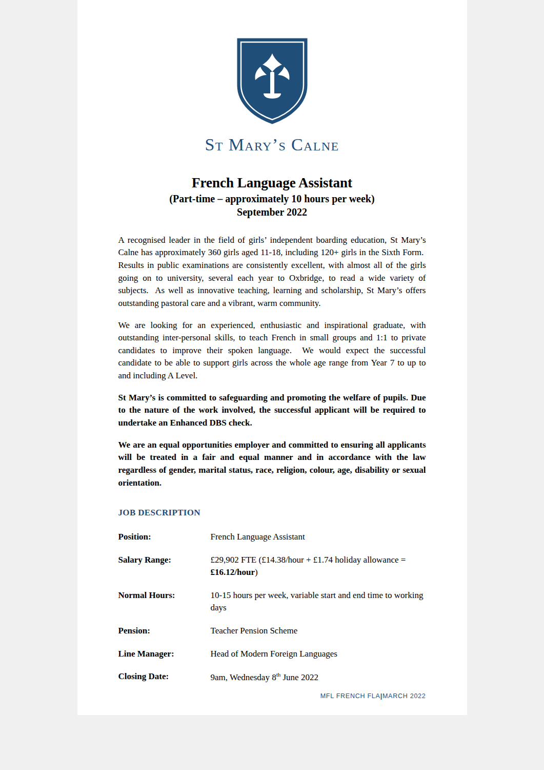St Mary’s Calne
French Language Assistant
(Part-time – approximately 10 hours per week)
September 2022
A recognised leader in the field of girls’ independent boarding education, St Mary’s Calne has approximately 360 girls aged 11-18, including 120+ girls in the Sixth Form. Results in public examinations are consistently excellent, with almost all of the girls going on to university, several each year to Oxbridge, to read a wide variety of subjects. As well as innovative teaching, learning and scholarship, St Mary’s offers outstanding pastoral care and a vibrant, warm community.
We are looking for an experienced, enthusiastic and inspirational graduate, with outstanding inter-personal skills, to teach French in small groups and 1:1 to private candidates to improve their spoken language. We would expect the successful candidate to be able to support girls across the whole age range from Year 7 to up to and including A Level.
St Mary’s is committed to safeguarding and promoting the welfare of pupils. Due to the nature of the work involved, the successful applicant will be required to undertake an Enhanced DBS check.
We are an equal opportunities employer and committed to ensuring all applicants will be treated in a fair and equal manner and in accordance with the law regardless of gender, marital status, race, religion, colour, age, disability or sexual orientation.
JOB DESCRIPTION
| Position: | French Language Assistant |
| Salary Range: | £29,902 FTE (£14.38/hour + £1.74 holiday allowance = £16.12/hour ) |
| Normal Hours: | 10-15 hours per week, variable start and end time to working days |
| Pension: | Teacher Pension Scheme |
| Line Manager: | Head of Modern Foreign Languages |
| Closing Date: | 9am, Wednesday 8 th June 2022 |
MFL FRENCH FLA|MARCH 2022